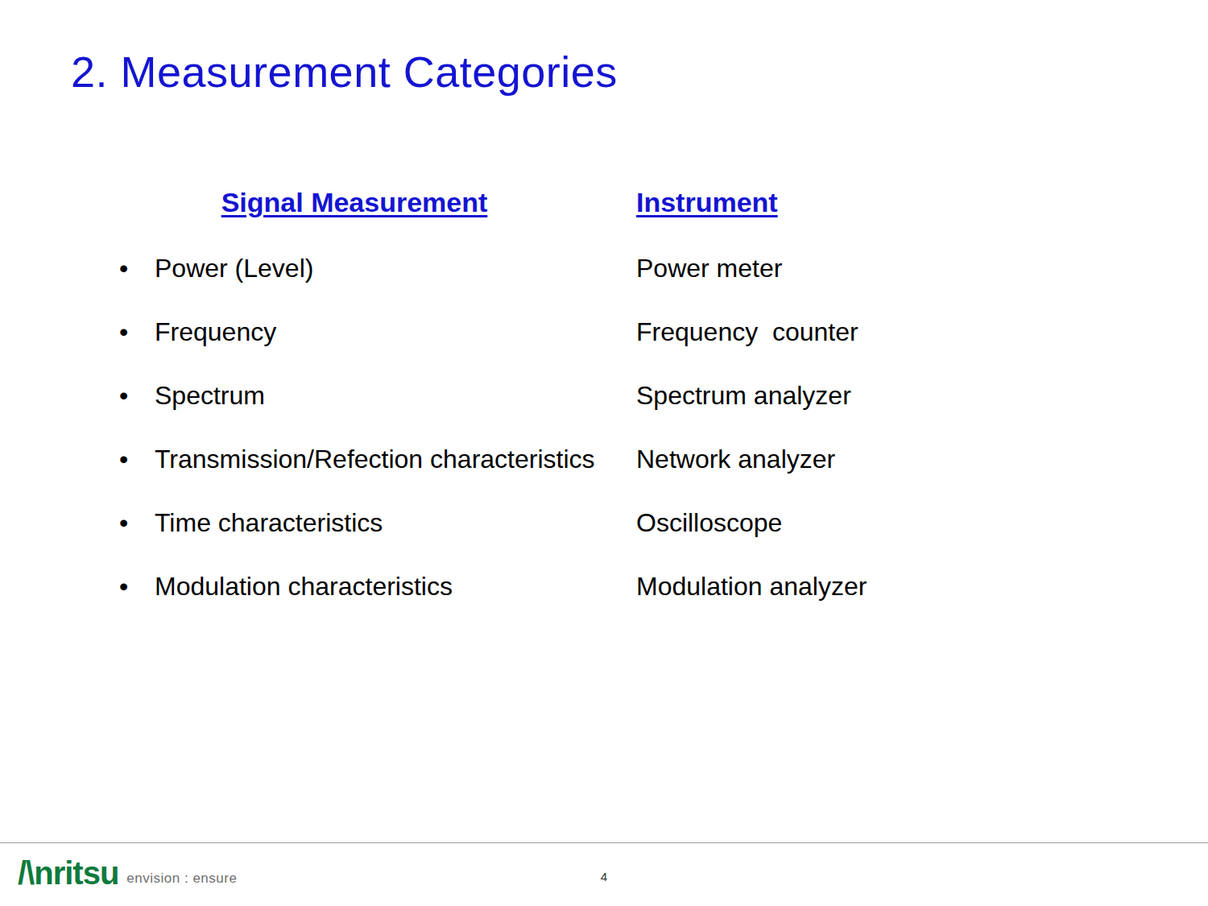2. Measurement Categories
Signal Measurement
Instrument
•Power (Level)
Power meter
•Frequency
Frequency counter
•Spectrum
Spectrum analyzer
•Transmission/Refection characteristics
Network analyzer
•Time characteristics
Oscilloscope
•Modulation characteristics
Modulation analyzer
/\nritsu envision : ensure
4